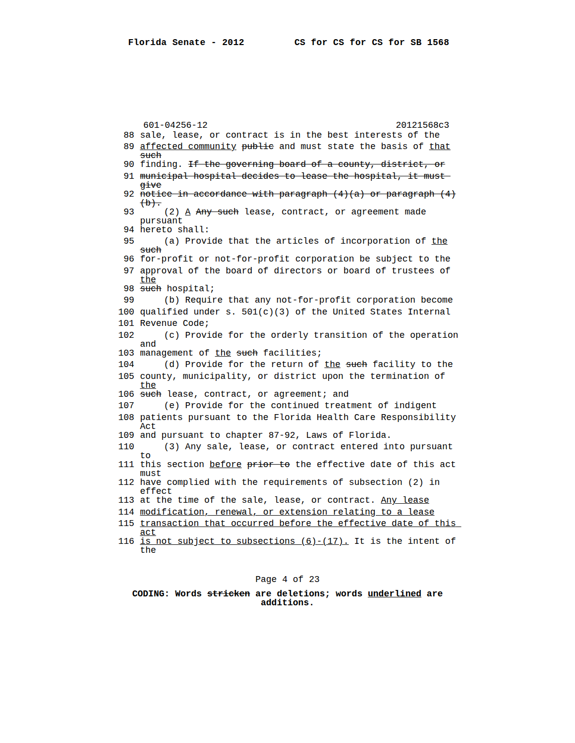Florida Senate - 2012
CS for CS for CS for SB 1568
601-04256-12 20121568c3
88 sale, lease, or contract is in the best interests of the
89 affected community public and must state the basis of that such
90 finding. If the governing board of a county, district, or
91 municipal hospital decides to lease the hospital, it must give
92 notice in accordance with paragraph (4)(a) or paragraph (4)(b).
93 (2) A Any such lease, contract, or agreement made pursuant
94 hereto shall:
95 (a) Provide that the articles of incorporation of the such
96 for-profit or not-for-profit corporation be subject to the
97 approval of the board of directors or board of trustees of the
98 such hospital;
99 (b) Require that any not-for-profit corporation become
100 qualified under s. 501(c)(3) of the United States Internal
101 Revenue Code;
102 (c) Provide for the orderly transition of the operation and
103 management of the such facilities;
104 (d) Provide for the return of the such facility to the
105 county, municipality, or district upon the termination of the
106 such lease, contract, or agreement; and
107 (e) Provide for the continued treatment of indigent
108 patients pursuant to the Florida Health Care Responsibility Act
109 and pursuant to chapter 87-92, Laws of Florida.
110 (3) Any sale, lease, or contract entered into pursuant to
111 this section before prior to the effective date of this act must
112 have complied with the requirements of subsection (2) in effect
113 at the time of the sale, lease, or contract. Any lease
114 modification, renewal, or extension relating to a lease
115 transaction that occurred before the effective date of this act
116 is not subject to subsections (6)-(17). It is the intent of the
Page 4 of 23
CODING: Words stricken are deletions; words underlined are additions.